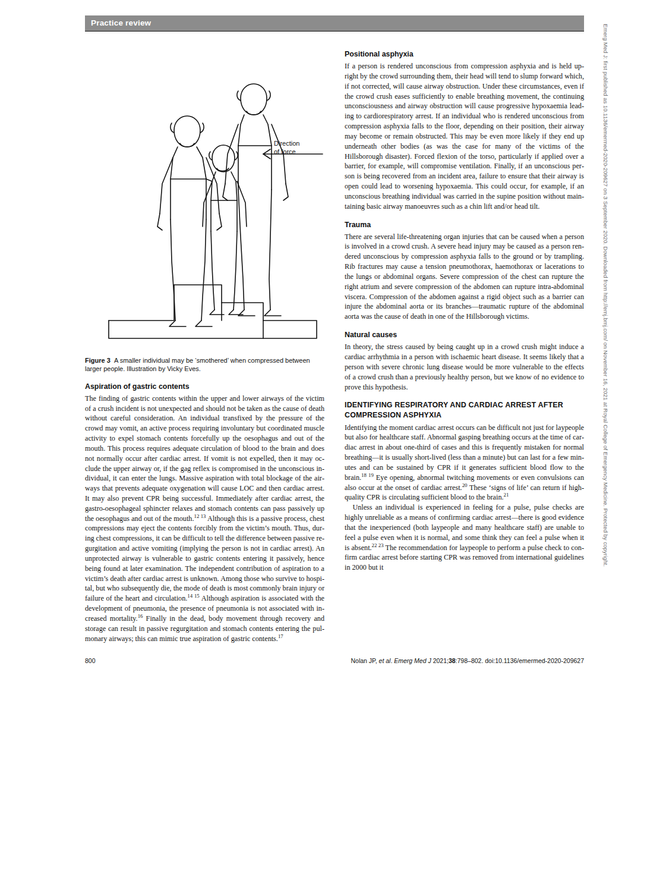Practice review
Direction of force
Figure 3 A smaller individual may be ‘smothered’ when compressed between larger people. Illustration by Vicky Eves.
Aspiration of gastric contents
The finding of gastric contents within the upper and lower airways of the victim of a crush incident is not unexpected and should not be taken as the cause of death without careful consideration. An individual transfixed by the pressure of the crowd may vomit, an active process requiring involuntary but coordinated muscle activity to expel stomach contents forcefully up the oesophagus and out of the mouth. This process requires adequate circulation of blood to the brain and does not normally occur after cardiac arrest. If vomit is not expelled, then it may occlude the upper airway or, if the gag reflex is compromised in the unconscious individual, it can enter the lungs. Massive aspiration with total blockage of the airways that prevents adequate oxygenation will cause LOC and then cardiac arrest. It may also prevent CPR being successful. Immediately after cardiac arrest, the gastro-oesophageal sphincter relaxes and stomach contents can pass passively up the oesophagus and out of the mouth.12 13 Although this is a passive process, chest compressions may eject the contents forcibly from the victim’s mouth. Thus, during chest compressions, it can be difficult to tell the difference between passive regurgitation and active vomiting (implying the person is not in cardiac arrest). An unprotected airway is vulnerable to gastric contents entering it passively, hence being found at later examination. The independent contribution of aspiration to a victim’s death after cardiac arrest is unknown. Among those who survive to hospital, but who subsequently die, the mode of death is most commonly brain injury or failure of the heart and circulation.14 15 Although aspiration is associated with the development of pneumonia, the presence of pneumonia is not associated with increased mortality.16 Finally in the dead, body movement through recovery and storage can result in passive regurgitation and stomach contents entering the pulmonary airways; this can mimic true aspiration of gastric contents.17
Positional asphyxia
If a person is rendered unconscious from compression asphyxia and is held upright by the crowd surrounding them, their head will tend to slump forward which, if not corrected, will cause airway obstruction. Under these circumstances, even if the crowd crush eases sufficiently to enable breathing movement, the continuing unconsciousness and airway obstruction will cause progressive hypoxaemia leading to cardiorespiratory arrest. If an individual who is rendered unconscious from compression asphyxia falls to the floor, depending on their position, their airway may become or remain obstructed. This may be even more likely if they end up underneath other bodies (as was the case for many of the victims of the Hillsborough disaster). Forced flexion of the torso, particularly if applied over a barrier, for example, will compromise ventilation. Finally, if an unconscious person is being recovered from an incident area, failure to ensure that their airway is open could lead to worsening hypoxaemia. This could occur, for example, if an unconscious breathing individual was carried in the supine position without maintaining basic airway manoeuvres such as a chin lift and/or head tilt.
Trauma
There are several life-threatening organ injuries that can be caused when a person is involved in a crowd crush. A severe head injury may be caused as a person rendered unconscious by compression asphyxia falls to the ground or by trampling. Rib fractures may cause a tension pneumothorax, haemothorax or lacerations to the lungs or abdominal organs. Severe compression of the chest can rupture the right atrium and severe compression of the abdomen can rupture intra-abdominal viscera. Compression of the abdomen against a rigid object such as a barrier can injure the abdominal aorta or its branches—traumatic rupture of the abdominal aorta was the cause of death in one of the Hillsborough victims.
Natural causes
In theory, the stress caused by being caught up in a crowd crush might induce a cardiac arrhythmia in a person with ischaemic heart disease. It seems likely that a person with severe chronic lung disease would be more vulnerable to the effects of a crowd crush than a previously healthy person, but we know of no evidence to prove this hypothesis.
Identifying respiratory and cardiac arrest after compression asphyxia
Identifying the moment cardiac arrest occurs can be difficult not just for laypeople but also for healthcare staff. Abnormal gasping breathing occurs at the time of cardiac arrest in about one-third of cases and this is frequently mistaken for normal breathing—it is usually short-lived (less than a minute) but can last for a few minutes and can be sustained by CPR if it generates sufficient blood flow to the brain.18 19 Eye opening, abnormal twitching movements or even convulsions can also occur at the onset of cardiac arrest.20 These ‘signs of life’ can return if high-quality CPR is circulating sufficient blood to the brain.21
Unless an individual is experienced in feeling for a pulse, pulse checks are highly unreliable as a means of confirming cardiac arrest—there is good evidence that the inexperienced (both laypeople and many healthcare staff) are unable to feel a pulse even when it is normal, and some think they can feel a pulse when it is absent.22 23 The recommendation for laypeople to perform a pulse check to confirm cardiac arrest before starting CPR was removed from international guidelines in 2000 but it
800
Nolan JP, et al. Emerg Med J 2021;38:798–802. doi:10.1136/emermed-2020-209627
Emerg Med J: first published as 10.1136/emermed-2020-209627 on 3 September 2020. Downloaded from http://emj.bmj.com/ on November 16, 2021 at Royal College of Emergency Medicine. Protected by copyright.